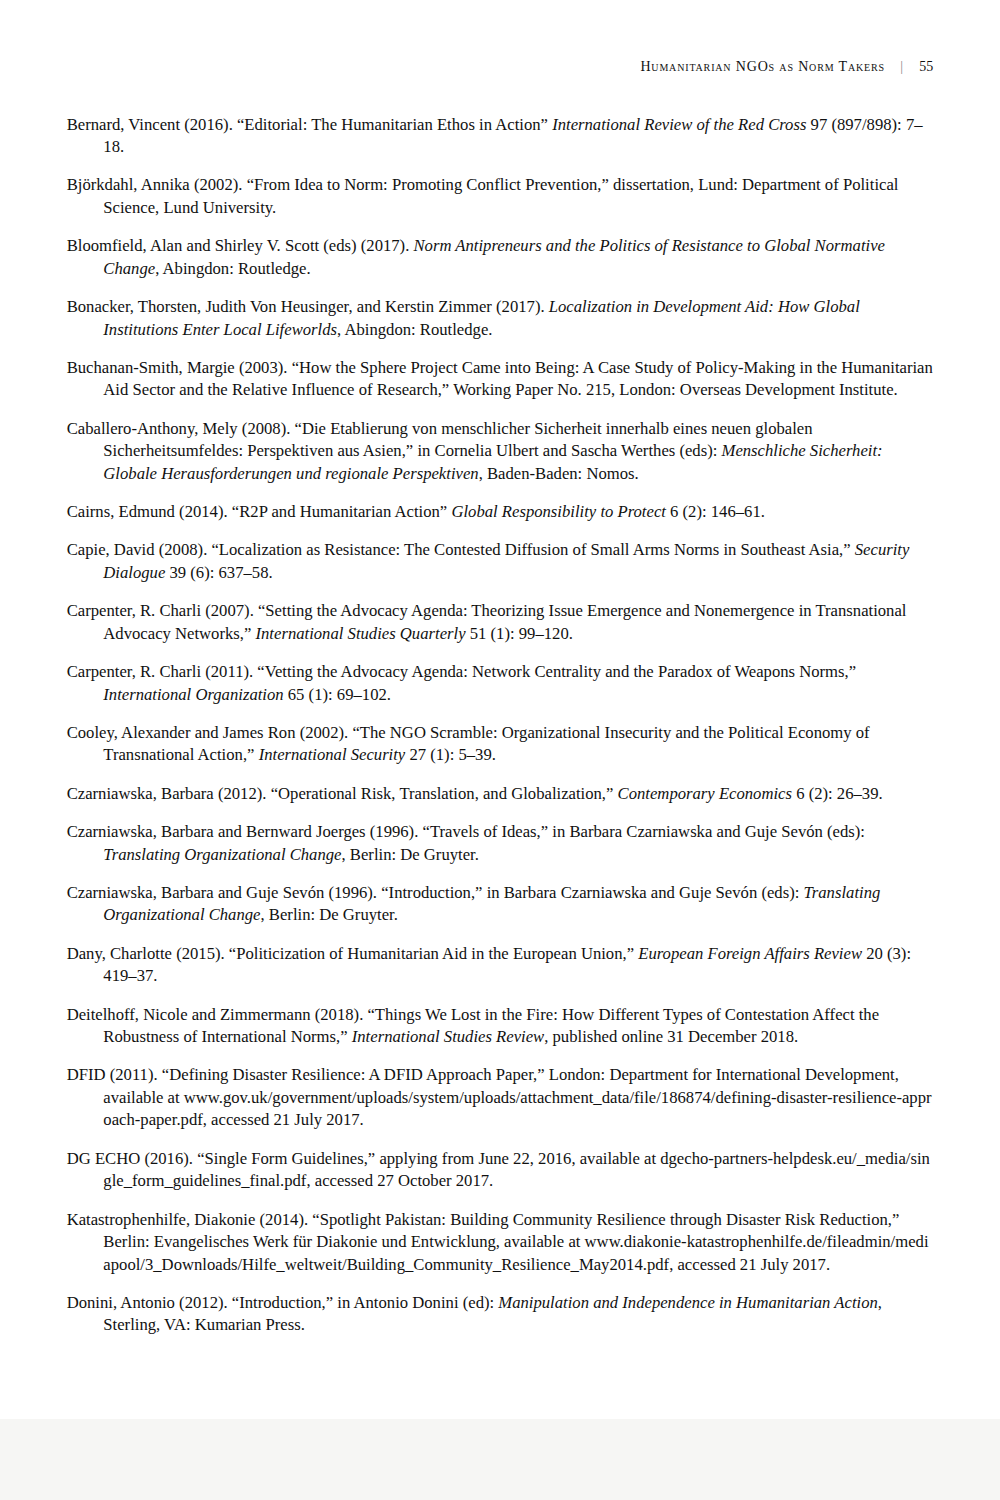Humanitarian NGOs as Norm Takers | 55
Bernard, Vincent (2016). “Editorial: The Humanitarian Ethos in Action” International Review of the Red Cross 97 (897/898): 7–18.
Björkdahl, Annika (2002). “From Idea to Norm: Promoting Conflict Prevention,” dissertation, Lund: Department of Political Science, Lund University.
Bloomfield, Alan and Shirley V. Scott (eds) (2017). Norm Antipreneurs and the Politics of Resistance to Global Normative Change, Abingdon: Routledge.
Bonacker, Thorsten, Judith Von Heusinger, and Kerstin Zimmer (2017). Localization in Development Aid: How Global Institutions Enter Local Lifeworlds, Abingdon: Routledge.
Buchanan-Smith, Margie (2003). “How the Sphere Project Came into Being: A Case Study of Policy-Making in the Humanitarian Aid Sector and the Relative Influence of Research,” Working Paper No. 215, London: Overseas Development Institute.
Caballero-Anthony, Mely (2008). “Die Etablierung von menschlicher Sicherheit innerhalb eines neuen globalen Sicherheitsumfeldes: Perspektiven aus Asien,” in Cornelia Ulbert and Sascha Werthes (eds): Menschliche Sicherheit: Globale Herausforderungen und regionale Perspektiven, Baden-Baden: Nomos.
Cairns, Edmund (2014). “R2P and Humanitarian Action” Global Responsibility to Protect 6 (2): 146–61.
Capie, David (2008). “Localization as Resistance: The Contested Diffusion of Small Arms Norms in Southeast Asia,” Security Dialogue 39 (6): 637–58.
Carpenter, R. Charli (2007). “Setting the Advocacy Agenda: Theorizing Issue Emergence and Nonemergence in Transnational Advocacy Networks,” International Studies Quarterly 51 (1): 99–120.
Carpenter, R. Charli (2011). “Vetting the Advocacy Agenda: Network Centrality and the Paradox of Weapons Norms,” International Organization 65 (1): 69–102.
Cooley, Alexander and James Ron (2002). “The NGO Scramble: Organizational Insecurity and the Political Economy of Transnational Action,” International Security 27 (1): 5–39.
Czarniawska, Barbara (2012). “Operational Risk, Translation, and Globalization,” Contemporary Economics 6 (2): 26–39.
Czarniawska, Barbara and Bernward Joerges (1996). “Travels of Ideas,” in Barbara Czarniawska and Guje Sevón (eds): Translating Organizational Change, Berlin: De Gruyter.
Czarniawska, Barbara and Guje Sevón (1996). “Introduction,” in Barbara Czarniawska and Guje Sevón (eds): Translating Organizational Change, Berlin: De Gruyter.
Dany, Charlotte (2015). “Politicization of Humanitarian Aid in the European Union,” European Foreign Affairs Review 20 (3): 419–37.
Deitelhoff, Nicole and Zimmermann (2018). “Things We Lost in the Fire: How Different Types of Contestation Affect the Robustness of International Norms,” International Studies Review, published online 31 December 2018.
DFID (2011). “Defining Disaster Resilience: A DFID Approach Paper,” London: Department for International Development, available at www.gov.uk/government/uploads/system/uploads/attachment_data/file/186874/defining-disaster-resilience-approach-paper.pdf, accessed 21 July 2017.
DG ECHO (2016). “Single Form Guidelines,” applying from June 22, 2016, available at dgecho-partners-helpdesk.eu/_media/single_form_guidelines_final.pdf, accessed 27 October 2017.
Katastrophenhilfe, Diakonie (2014). “Spotlight Pakistan: Building Community Resilience through Disaster Risk Reduction,” Berlin: Evangelisches Werk für Diakonie und Entwicklung, available at www.diakonie-katastrophenhilfe.de/fileadmin/mediapool/3_Downloads/Hilfe_weltweit/Building_Community_Resilience_May2014.pdf, accessed 21 July 2017.
Donini, Antonio (2012). “Introduction,” in Antonio Donini (ed): Manipulation and Independence in Humanitarian Action, Sterling, VA: Kumarian Press.